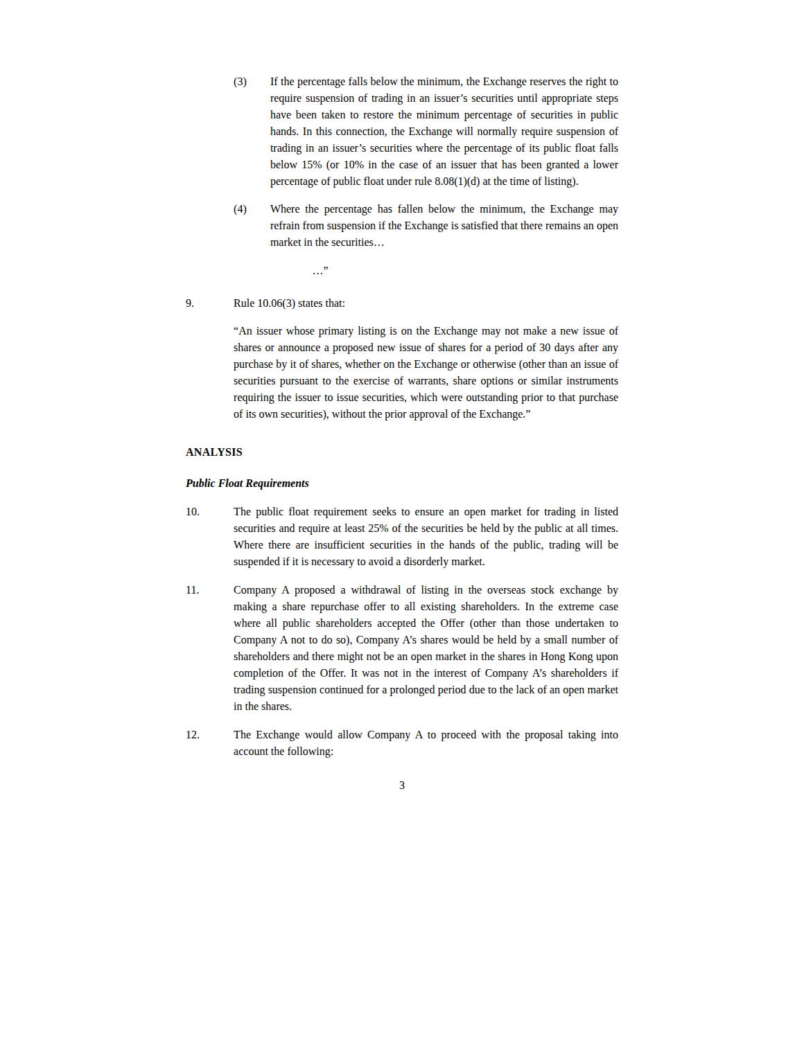(3)
If the percentage falls below the minimum, the Exchange reserves the right to require suspension of trading in an issuer’s securities until appropriate steps have been taken to restore the minimum percentage of securities in public hands. In this connection, the Exchange will normally require suspension of trading in an issuer’s securities where the percentage of its public float falls below 15% (or 10% in the case of an issuer that has been granted a lower percentage of public float under rule 8.08(1)(d) at the time of listing).
(4)
Where the percentage has fallen below the minimum, the Exchange may refrain from suspension if the Exchange is satisfied that there remains an open market in the securities…
…”
9.
Rule 10.06(3) states that:
“An issuer whose primary listing is on the Exchange may not make a new issue of shares or announce a proposed new issue of shares for a period of 30 days after any purchase by it of shares, whether on the Exchange or otherwise (other than an issue of securities pursuant to the exercise of warrants, share options or similar instruments requiring the issuer to issue securities, which were outstanding prior to that purchase of its own securities), without the prior approval of the Exchange.”
ANALYSIS
Public Float Requirements
10.
The public float requirement seeks to ensure an open market for trading in listed securities and require at least 25% of the securities be held by the public at all times. Where there are insufficient securities in the hands of the public, trading will be suspended if it is necessary to avoid a disorderly market.
11.
Company A proposed a withdrawal of listing in the overseas stock exchange by making a share repurchase offer to all existing shareholders. In the extreme case where all public shareholders accepted the Offer (other than those undertaken to Company A not to do so), Company A’s shares would be held by a small number of shareholders and there might not be an open market in the shares in Hong Kong upon completion of the Offer. It was not in the interest of Company A’s shareholders if trading suspension continued for a prolonged period due to the lack of an open market in the shares.
12.
The Exchange would allow Company A to proceed with the proposal taking into account the following:
3